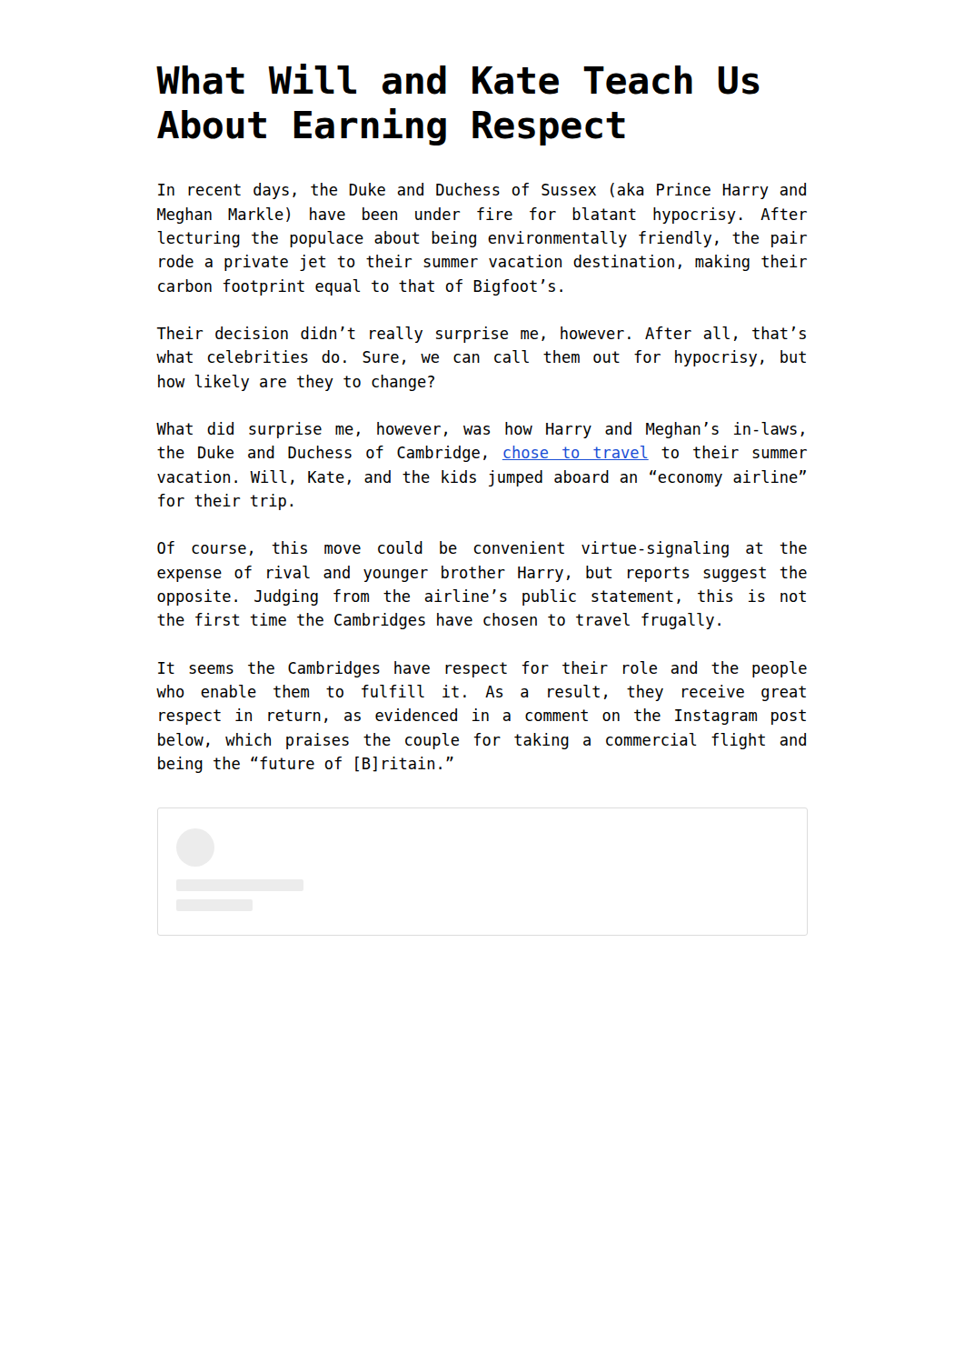What Will and Kate Teach Us About Earning Respect
In recent days, the Duke and Duchess of Sussex (aka Prince Harry and Meghan Markle) have been under fire for blatant hypocrisy. After lecturing the populace about being environmentally friendly, the pair rode a private jet to their summer vacation destination, making their carbon footprint equal to that of Bigfoot’s.
Their decision didn’t really surprise me, however. After all, that’s what celebrities do. Sure, we can call them out for hypocrisy, but how likely are they to change?
What did surprise me, however, was how Harry and Meghan’s in-laws, the Duke and Duchess of Cambridge, chose to travel to their summer vacation. Will, Kate, and the kids jumped aboard an “economy airline” for their trip.
Of course, this move could be convenient virtue-signaling at the expense of rival and younger brother Harry, but reports suggest the opposite. Judging from the airline’s public statement, this is not the first time the Cambridges have chosen to travel frugally.
It seems the Cambridges have respect for their role and the people who enable them to fulfill it. As a result, they receive great respect in return, as evidenced in a comment on the Instagram post below, which praises the couple for taking a commercial flight and being the “future of [B]ritain.”